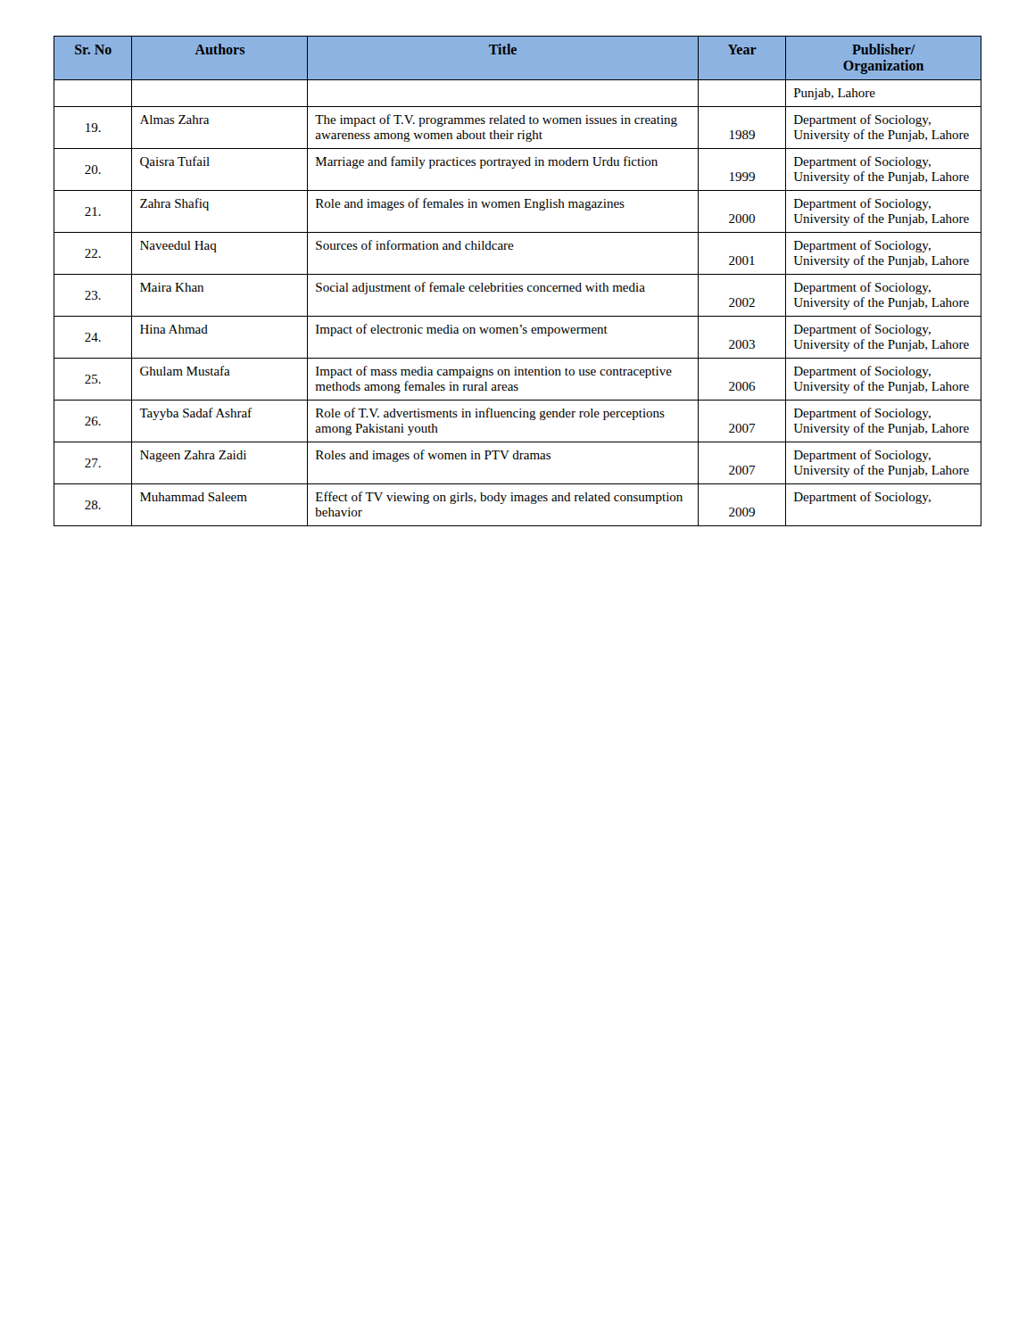| Sr. No | Authors | Title | Year | Publisher/ Organization |
| --- | --- | --- | --- | --- |
| | | | | Punjab, Lahore |
| 19. | Almas Zahra | The impact of T.V. programmes related to women issues in creating awareness among women about their right | 1989 | Department of Sociology, University of the Punjab, Lahore |
| 20. | Qaisra Tufail | Marriage and family practices portrayed in modern Urdu fiction | 1999 | Department of Sociology, University of the Punjab, Lahore |
| 21. | Zahra Shafiq | Role and images of females in women English magazines | 2000 | Department of Sociology, University of the Punjab, Lahore |
| 22. | Naveedul Haq | Sources of information and childcare | 2001 | Department of Sociology, University of the Punjab, Lahore |
| 23. | Maira Khan | Social adjustment of female celebrities concerned with media | 2002 | Department of Sociology, University of the Punjab, Lahore |
| 24. | Hina Ahmad | Impact of electronic media on women’s empowerment | 2003 | Department of Sociology, University of the Punjab, Lahore |
| 25. | Ghulam Mustafa | Impact of mass media campaigns on intention to use contraceptive methods among females in rural areas | 2006 | Department of Sociology, University of the Punjab, Lahore |
| 26. | Tayyba Sadaf Ashraf | Role of T.V. advertisments in influencing gender role perceptions among Pakistani youth | 2007 | Department of Sociology, University of the Punjab, Lahore |
| 27. | Nageen Zahra Zaidi | Roles and images of women in PTV dramas | 2007 | Department of Sociology, University of the Punjab, Lahore |
| 28. | Muhammad Saleem | Effect of TV viewing on girls, body images and related consumption behavior | 2009 | Department of Sociology, |